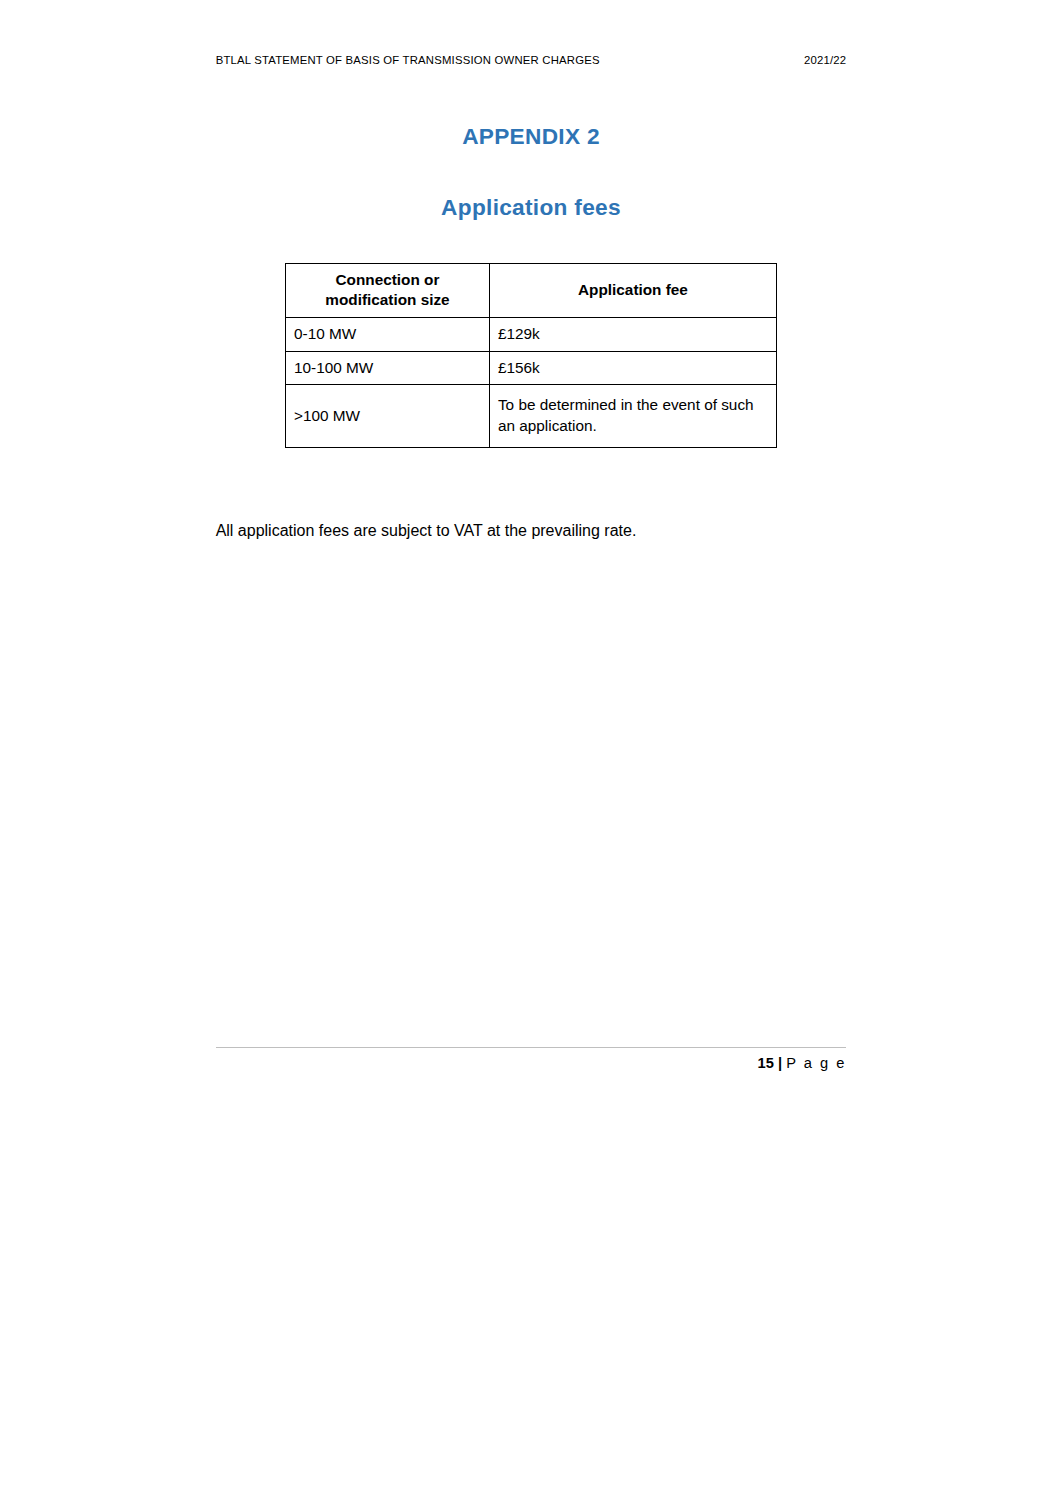BTLAL Statement of Basis of Transmission Owner Charges
2021/22
APPENDIX 2
Application fees
| Connection or modification size | Application fee |
| --- | --- |
| 0-10 MW | £129k |
| 10-100 MW | £156k |
| >100 MW | To be determined in the event of such an application. |
All application fees are subject to VAT at the prevailing rate.
15 | P a g e